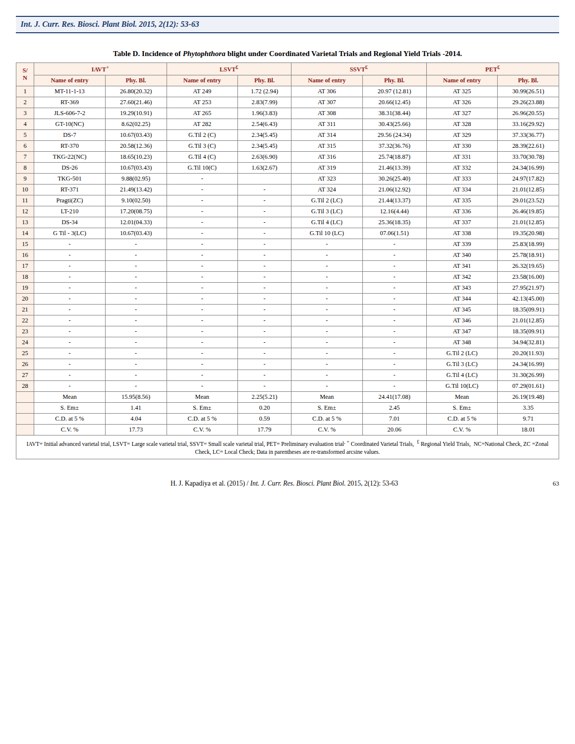Int. J. Curr. Res. Biosci. Plant Biol. 2015, 2(12): 53-63
Table D. Incidence of Phytophthora blight under Coordinated Varietal Trials and Regional Yield Trials -2014.
| S/ N | IAVT + | LSVT £ | SSVT £ | PET £ |
| --- | --- | --- | --- | --- |
| Name of entry | Phy. Bl. | Name of entry | Phy. Bl. | Name of entry | Phy. Bl. | Name of entry | Phy. Bl. |
| 1 | MT-11-1-13 | 26.80(20.32) | AT 249 | 1.72 (2.94) | AT 306 | 20.97 (12.81) | AT 325 | 30.99(26.51) |
| 2 | RT-369 | 27.60(21.46) | AT 253 | 2.83(7.99) | AT 307 | 20.66(12.45) | AT 326 | 29.26(23.88) |
| 3 | JLS-606-7-2 | 19.29(10.91) | AT 265 | 1.96(3.83) | AT 308 | 38.31(38.44) | AT 327 | 26.96(20.55) |
| 4 | GT-10(NC) | 8.62(02.25) | AT 282 | 2.54(6.43) | AT 311 | 30.43(25.66) | AT 328 | 33.16(29.92) |
| 5 | DS-7 | 10.67(03.43) | G.Til 2 (C) | 2.34(5.45) | AT 314 | 29.56 (24.34) | AT 329 | 37.33(36.77) |
| 6 | RT-370 | 20.58(12.36) | G.Til 3 (C) | 2.34(5.45) | AT 315 | 37.32(36.76) | AT 330 | 28.39(22.61) |
| 7 | TKG-22(NC) | 18.65(10.23) | G.Til 4 (C) | 2.63(6.90) | AT 316 | 25.74(18.87) | AT 331 | 33.70(30.78) |
| 8 | DS-26 | 10.67(03.43) | G.Til 10(C) | 1.63(2.67) | AT 319 | 21.46(13.39) | AT 332 | 24.34(16.99) |
| 9 | TKG-501 | 9.88(02.95) | - | | AT 323 | 30.26(25.40) | AT 333 | 24.97(17.82) |
| 10 | RT-371 | 21.49(13.42) | - | - | AT 324 | 21.06(12.92) | AT 334 | 21.01(12.85) |
| 11 | Pragti(ZC) | 9.10(02.50) | - | - | G.Til 2 (LC) | 21.44(13.37) | AT 335 | 29.01(23.52) |
| 12 | LT-210 | 17.20(08.75) | - | - | G.Til 3 (LC) | 12.16(4.44) | AT 336 | 26.46(19.85) |
| 13 | DS-34 | 12.01(04.33) | - | - | G.Til 4 (LC) | 25.36(18.35) | AT 337 | 21.01(12.85) |
| 14 | G Til - 3(LC) | 10.67(03.43) | - | - | G.Til 10 (LC) | 07.06(1.51) | AT 338 | 19.35(20.98) |
| 15 | - | - | - | - | - | - | AT 339 | 25.83(18.99) |
| 16 | - | - | - | - | - | - | AT 340 | 25.78(18.91) |
| 17 | - | - | - | - | - | - | AT 341 | 26.32(19.65) |
| 18 | - | - | - | - | - | - | AT 342 | 23.58(16.00) |
| 19 | - | - | - | - | - | - | AT 343 | 27.95(21.97) |
| 20 | - | - | - | - | - | - | AT 344 | 42.13(45.00) |
| 21 | - | - | - | - | - | - | AT 345 | 18.35(09.91) |
| 22 | - | - | - | - | - | - | AT 346 | 21.01(12.85) |
| 23 | - | - | - | - | - | - | AT 347 | 18.35(09.91) |
| 24 | - | - | - | - | - | - | AT 348 | 34.94(32.81) |
| 25 | - | - | - | - | - | - | G.Til 2 (LC) | 20.20(11.93) |
| 26 | - | - | - | - | - | - | G.Til 3 (LC) | 24.34(16.99) |
| 27 | - | - | - | - | - | - | G.Til 4 (LC) | 31.30(26.99) |
| 28 | - | - | - | - | - | - | G.Til 10(LC) | 07.29(01.61) |
| | Mean | 15.95(8.56) | Mean | 2.25(5.21) | Mean | 24.41(17.08) | Mean | 26.19(19.48) |
| | S. Em± | 1.41 | S. Em± | 0.20 | S. Em± | 2.45 | S. Em± | 3.35 |
| | C.D. at 5 % | 4.04 | C.D. at 5 % | 0.59 | C.D. at 5 % | 7.01 | C.D. at 5 % | 9.71 |
| | C.V. % | 17.73 | C.V. % | 17.79 | C.V. % | 20.06 | C.V. % | 18.01 |
IAVT= Initial advanced varietal trial, LSVT= Large scale varietal trial, SSVT= Small scale varietal trial, PET= Preliminary evaluation trial, + Coordinated Varietal Trials, £ Regional Yield Trials, NC=National Check, ZC =Zonal Check, LC= Local Check; Data in parentheses are re-transformed arcsine values.
H. J. Kapadiya et al. (2015) / Int. J. Curr. Res. Biosci. Plant Biol. 2015, 2(12): 53-63 63